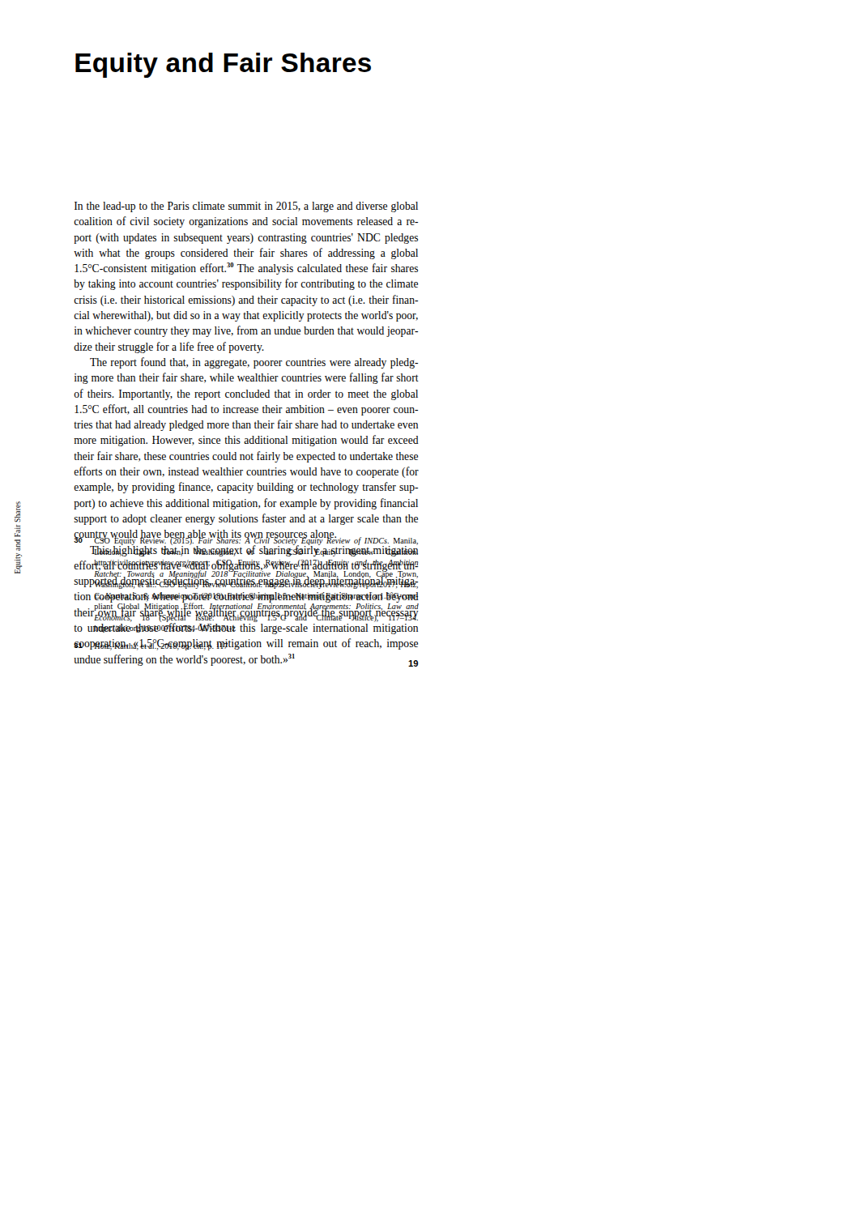Equity and Fair Shares
In the lead-up to the Paris climate summit in 2015, a large and diverse global coalition of civil society organizations and social movements released a report (with updates in subsequent years) contrasting countries' NDC pledges with what the groups considered their fair shares of addressing a global 1.5°C-consistent mitigation effort.30 The analysis calculated these fair shares by taking into account countries' responsibility for contributing to the climate crisis (i.e. their historical emissions) and their capacity to act (i.e. their financial wherewithal), but did so in a way that explicitly protects the world's poor, in whichever country they may live, from an undue burden that would jeopardize their struggle for a life free of poverty.
The report found that, in aggregate, poorer countries were already pledging more than their fair share, while wealthier countries were falling far short of theirs. Importantly, the report concluded that in order to meet the global 1.5°C effort, all countries had to increase their ambition – even poorer countries that had already pledged more than their fair share had to undertake even more mitigation. However, since this additional mitigation would far exceed their fair share, these countries could not fairly be expected to undertake these efforts on their own, instead wealthier countries would have to cooperate (for example, by providing finance, capacity building or technology transfer support) to achieve this additional mitigation, for example by providing financial support to adopt cleaner energy solutions faster and at a larger scale than the country would have been able with its own resources alone.
This highlights that in the context of sharing fairly a stringent mitigation effort, all countries have «dual obligations,» where in addition to stringent unsupported domestic reductions, countries engage in deep international mitigation cooperation, where poorer countries implement mitigation action beyond their own fair share while wealthier countries provide the support necessary to undertake those efforts. Without this large-scale international mitigation cooperation, «1.5°C-compliant mitigation will remain out of reach, impose undue suffering on the world's poorest, or both.»31
30
CSO Equity Review. (2015). Fair Shares: A Civil Society Equity Review of INDCs. Manila, London, Cape Town, Washington, et al.: CSO Equity Review Coalition. http://civilsocietyreview.org/report; CSO Equity Review. (2017). Equity and the Ambition Ratchet: Towards a Meaningful 2018 Facilitative Dialogue. Manila, London, Cape Town, Washington, et al.: CSO Equity Review Coalition. http://civilsocietyreview.org/report2017; Holz, C., Kartha, S., & Athanasiou, T. (2018). Fairly Sharing 1.5 – National Fair Shares of a 1.5°C-compliant Global Mitigation Effort. International Environmental Agreements: Politics, Law and Economics, 18 (Special Issue: Achieving 1.5°C and Climate Justice), 117–134. https://doi.org/10.1007/s10784-017-9371-z
31
Holz, Kartha, et al., 2018, op. cit., p. 117
Equity and Fair Shares
19